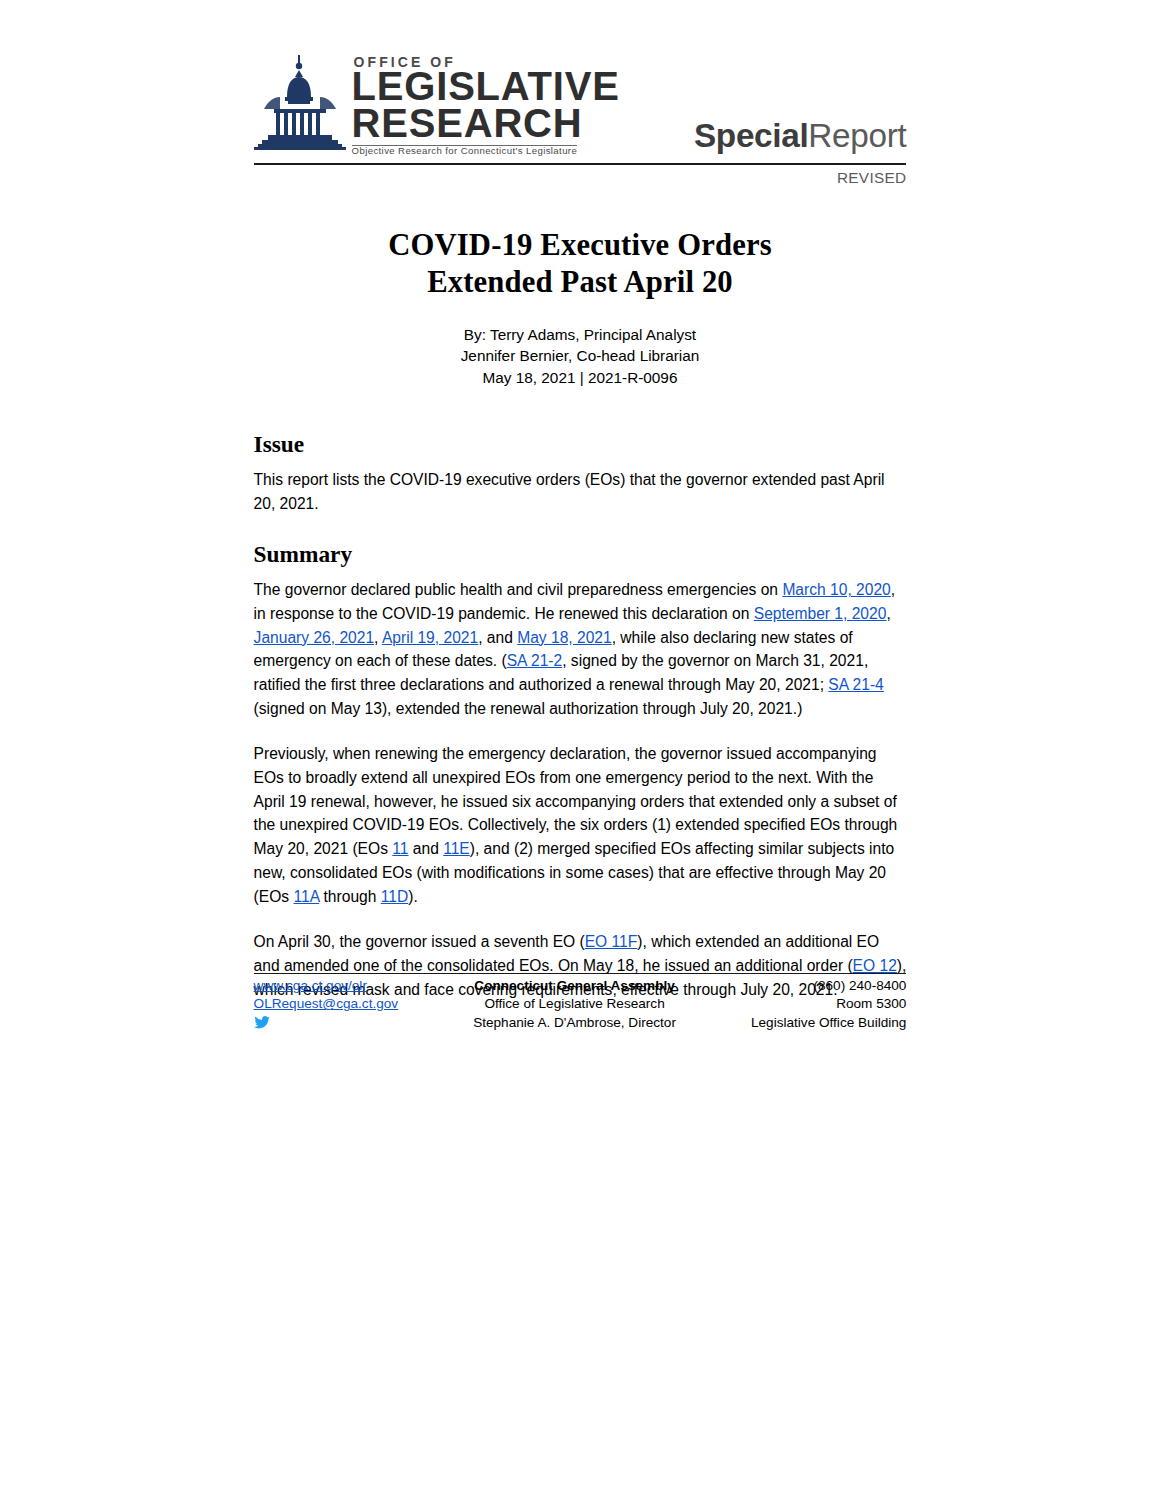OFFICE OF
LEGISLATIVE
RESEARCH
Objective Research for Connecticut's Legislature
Special Report
REVISED
COVID-19 Executive Orders
Extended Past April 20
By: Terry Adams, Principal Analyst
Jennifer Bernier, Co-head Librarian
May 18, 2021 | 2021-R-0096
Issue
This report lists the COVID-19 executive orders (EOs) that the governor extended past April 20, 2021.
Summary
The governor declared public health and civil preparedness emergencies on March 10, 2020, in response to the COVID-19 pandemic. He renewed this declaration on September 1, 2020, January 26, 2021, April 19, 2021, and May 18, 2021, while also declaring new states of emergency on each of these dates. (SA 21-2, signed by the governor on March 31, 2021, ratified the first three declarations and authorized a renewal through May 20, 2021; SA 21-4 (signed on May 13), extended the renewal authorization through July 20, 2021.)
Previously, when renewing the emergency declaration, the governor issued accompanying EOs to broadly extend all unexpired EOs from one emergency period to the next. With the April 19 renewal, however, he issued six accompanying orders that extended only a subset of the unexpired COVID-19 EOs. Collectively, the six orders (1) extended specified EOs through May 20, 2021 (EOs 11 and 11E), and (2) merged specified EOs affecting similar subjects into new, consolidated EOs (with modifications in some cases) that are effective through May 20 (EOs 11A through 11D).
On April 30, the governor issued a seventh EO (EO 11F), which extended an additional EO and amended one of the consolidated EOs. On May 18, he issued an additional order (EO 12), which revised mask and face covering requirements, effective through July 20, 2021.
www.cga.ct.gov/olr
OLRequest@cga.ct.gov
Connecticut General Assembly
Office of Legislative Research
Stephanie A. D'Ambrose, Director
(860) 240-8400
Room 5300
Legislative Office Building